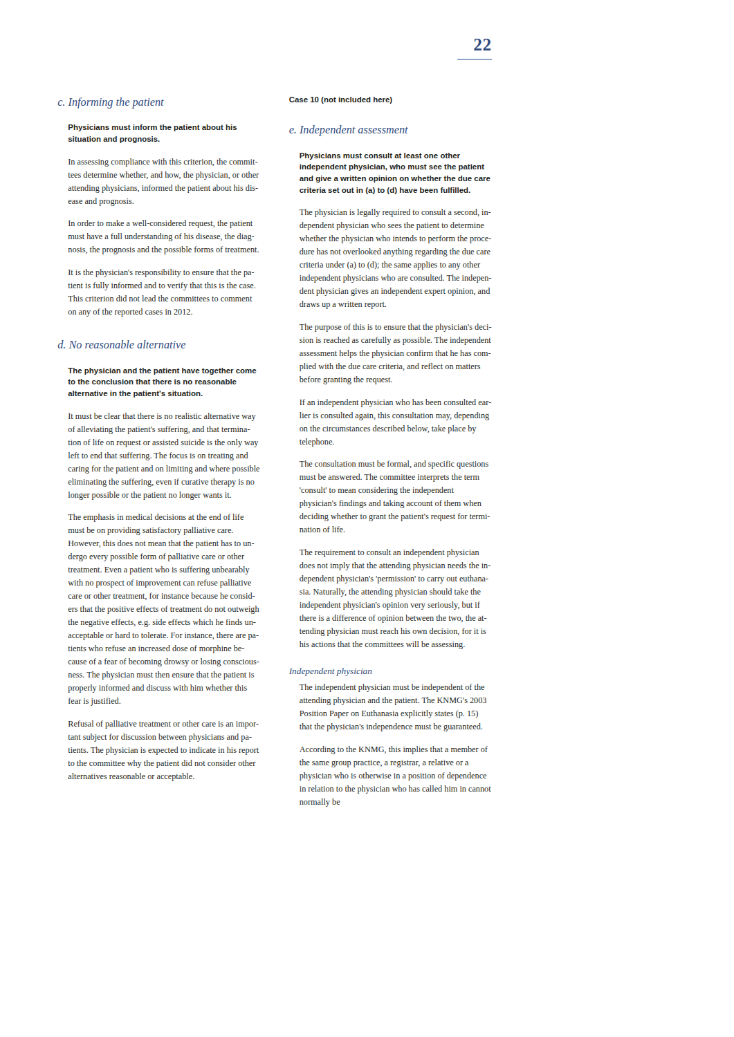22
c. Informing the patient
Physicians must inform the patient about his situation and prognosis.
In assessing compliance with this criterion, the committees determine whether, and how, the physician, or other attending physicians, informed the patient about his disease and prognosis.
In order to make a well-considered request, the patient must have a full understanding of his disease, the diagnosis, the prognosis and the possible forms of treatment.
It is the physician's responsibility to ensure that the patient is fully informed and to verify that this is the case. This criterion did not lead the committees to comment on any of the reported cases in 2012.
d. No reasonable alternative
The physician and the patient have together come to the conclusion that there is no reasonable alternative in the patient's situation.
It must be clear that there is no realistic alternative way of alleviating the patient's suffering, and that termination of life on request or assisted suicide is the only way left to end that suffering. The focus is on treating and caring for the patient and on limiting and where possible eliminating the suffering, even if curative therapy is no longer possible or the patient no longer wants it.
The emphasis in medical decisions at the end of life must be on providing satisfactory palliative care. However, this does not mean that the patient has to undergo every possible form of palliative care or other treatment. Even a patient who is suffering unbearably with no prospect of improvement can refuse palliative care or other treatment, for instance because he considers that the positive effects of treatment do not outweigh the negative effects, e.g. side effects which he finds unacceptable or hard to tolerate. For instance, there are patients who refuse an increased dose of morphine because of a fear of becoming drowsy or losing consciousness. The physician must then ensure that the patient is properly informed and discuss with him whether this fear is justified.
Refusal of palliative treatment or other care is an important subject for discussion between physicians and patients. The physician is expected to indicate in his report to the committee why the patient did not consider other alternatives reasonable or acceptable.
Case 10 (not included here)
e. Independent assessment
Physicians must consult at least one other independent physician, who must see the patient and give a written opinion on whether the due care criteria set out in (a) to (d) have been fulfilled.
The physician is legally required to consult a second, independent physician who sees the patient to determine whether the physician who intends to perform the procedure has not overlooked anything regarding the due care criteria under (a) to (d); the same applies to any other independent physicians who are consulted. The independent physician gives an independent expert opinion, and draws up a written report.
The purpose of this is to ensure that the physician's decision is reached as carefully as possible. The independent assessment helps the physician confirm that he has complied with the due care criteria, and reflect on matters before granting the request.
If an independent physician who has been consulted earlier is consulted again, this consultation may, depending on the circumstances described below, take place by telephone.
The consultation must be formal, and specific questions must be answered. The committee interprets the term 'consult' to mean considering the independent physician's findings and taking account of them when deciding whether to grant the patient's request for termination of life.
The requirement to consult an independent physician does not imply that the attending physician needs the independent physician's 'permission' to carry out euthanasia. Naturally, the attending physician should take the independent physician's opinion very seriously, but if there is a difference of opinion between the two, the attending physician must reach his own decision, for it is his actions that the committees will be assessing.
Independent physician
The independent physician must be independent of the attending physician and the patient. The KNMG's 2003 Position Paper on Euthanasia explicitly states (p. 15) that the physician's independence must be guaranteed.
According to the KNMG, this implies that a member of the same group practice, a registrar, a relative or a physician who is otherwise in a position of dependence in relation to the physician who has called him in cannot normally be